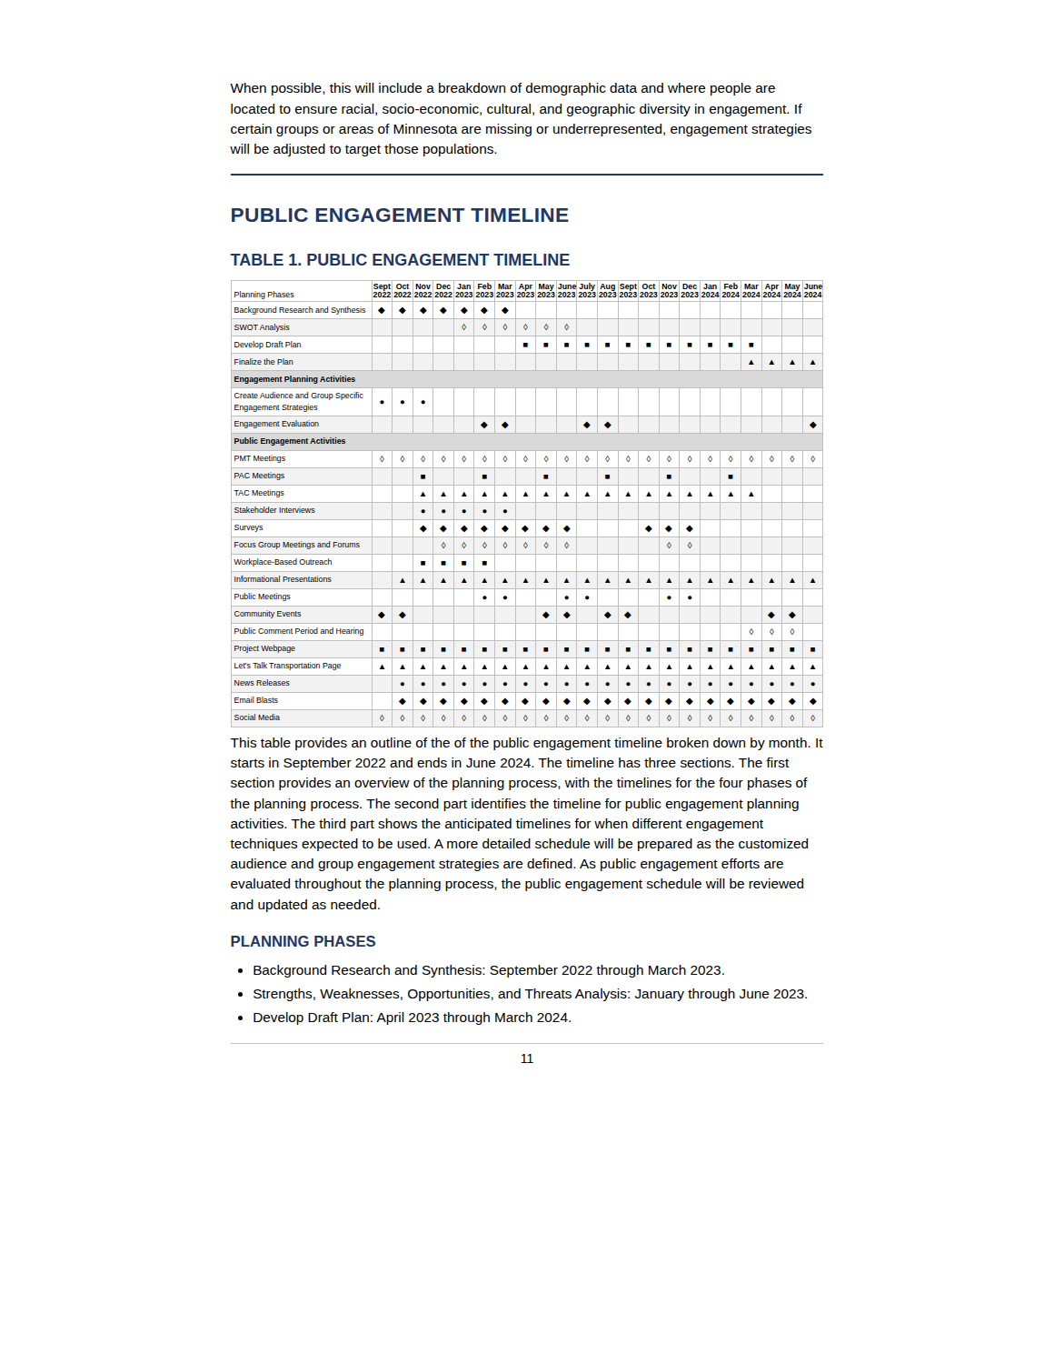When possible, this will include a breakdown of demographic data and where people are located to ensure racial, socio-economic, cultural, and geographic diversity in engagement. If certain groups or areas of Minnesota are missing or underrepresented, engagement strategies will be adjusted to target those populations.
Public Engagement Timeline
Table 1. Public Engagement Timeline
| Planning Phases | Sept 2022 | Oct 2022 | Nov 2022 | Dec 2022 | Jan 2023 | Feb 2023 | Mar 2023 | Apr 2023 | May 2023 | June 2023 | July 2023 | Aug 2023 | Sept 2023 | Oct 2023 | Nov 2023 | Dec 2023 | Jan 2024 | Feb 2024 | Mar 2024 | Apr 2024 | May 2024 | June 2024 |
| --- | --- | --- | --- | --- | --- | --- | --- | --- | --- | --- | --- | --- | --- | --- | --- | --- | --- | --- | --- | --- | --- | --- |
| Background Research and Synthesis | ◆ | ◆ | ◆ | ◆ | ◆ | ◆ | ◆ | | | | | | | | | | | | | | | |
| SWOT Analysis | | | | | ◊ | ◊ | ◊ | ◊ | ◊ | ◊ | | | | | | | | | | | | |
| Develop Draft Plan | | | | | | | | ■ | ■ | ■ | ■ | ■ | ■ | ■ | ■ | ■ | ■ | ■ | ■ | | | |
| Finalize the Plan | | | | | | | | | | | | | | | | | | | ▲ | ▲ | ▲ | ▲ |
| Engagement Planning Activities |
| Create Audience and Group Specific Engagement Strategies | ● | ● | ● | | | | | | | | | | | | | | | | | | | |
| Engagement Evaluation | | | | | | ◆ | ◆ | | | | ◆ | ◆ | | | | | | | | | | ◆ |
| Public Engagement Activities |
| PMT Meetings | ◊ | ◊ | ◊ | ◊ | ◊ | ◊ | ◊ | ◊ | ◊ | ◊ | ◊ | ◊ | ◊ | ◊ | ◊ | ◊ | ◊ | ◊ | ◊ | ◊ | ◊ | ◊ |
| PAC Meetings | | | ■ | | | ■ | | | ■ | | | ■ | | | ■ | | | ■ | | | | |
| TAC Meetings | | | ▲ | ▲ | ▲ | ▲ | ▲ | ▲ | ▲ | ▲ | ▲ | ▲ | ▲ | ▲ | ▲ | ▲ | ▲ | ▲ | ▲ | | | |
| Stakeholder Interviews | | | ● | ● | ● | ● | ● | | | | | | | | | | | | | | | |
| Surveys | | | ◆ | ◆ | ◆ | ◆ | ◆ | ◆ | ◆ | ◆ | | | | ◆ | ◆ | ◆ | | | | | | |
| Focus Group Meetings and Forums | | | | ◊ | ◊ | ◊ | ◊ | ◊ | ◊ | ◊ | | | | | ◊ | ◊ | | | | | | |
| Workplace-Based Outreach | | | ■ | ■ | ■ | ■ | | | | | | | | | | | | | | | | |
| Informational Presentations | | ▲ | ▲ | ▲ | ▲ | ▲ | ▲ | ▲ | ▲ | ▲ | ▲ | ▲ | ▲ | ▲ | ▲ | ▲ | ▲ | ▲ | ▲ | ▲ | ▲ | ▲ |
| Public Meetings | | | | | | ● | ● | | | ● | ● | | | | ● | ● | | | | | | |
| Community Events | ◆ | ◆ | | | | | | | ◆ | ◆ | | ◆ | ◆ | | | | | | | ◆ | ◆ | |
| Public Comment Period and Hearing | | | | | | | | | | | | | | | | | | | ◊ | ◊ | ◊ | |
| Project Webpage | ■ | ■ | ■ | ■ | ■ | ■ | ■ | ■ | ■ | ■ | ■ | ■ | ■ | ■ | ■ | ■ | ■ | ■ | ■ | ■ | ■ | ■ |
| Let's Talk Transportation Page | ▲ | ▲ | ▲ | ▲ | ▲ | ▲ | ▲ | ▲ | ▲ | ▲ | ▲ | ▲ | ▲ | ▲ | ▲ | ▲ | ▲ | ▲ | ▲ | ▲ | ▲ | ▲ |
| News Releases | | ● | ● | ● | ● | ● | ● | ● | ● | ● | ● | ● | ● | ● | ● | ● | ● | ● | ● | ● | ● | ● |
| Email Blasts | | ◆ | ◆ | ◆ | ◆ | ◆ | ◆ | ◆ | ◆ | ◆ | ◆ | ◆ | ◆ | ◆ | ◆ | ◆ | ◆ | ◆ | ◆ | ◆ | ◆ | ◆ |
| Social Media | ◊ | ◊ | ◊ | ◊ | ◊ | ◊ | ◊ | ◊ | ◊ | ◊ | ◊ | ◊ | ◊ | ◊ | ◊ | ◊ | ◊ | ◊ | ◊ | ◊ | ◊ | ◊ |
This table provides an outline of the of the public engagement timeline broken down by month. It starts in September 2022 and ends in June 2024. The timeline has three sections. The first section provides an overview of the planning process, with the timelines for the four phases of the planning process. The second part identifies the timeline for public engagement planning activities. The third part shows the anticipated timelines for when different engagement techniques expected to be used. A more detailed schedule will be prepared as the customized audience and group engagement strategies are defined. As public engagement efforts are evaluated throughout the planning process, the public engagement schedule will be reviewed and updated as needed.
Planning Phases
Background Research and Synthesis: September 2022 through March 2023.
Strengths, Weaknesses, Opportunities, and Threats Analysis: January through June 2023.
Develop Draft Plan: April 2023 through March 2024.
11